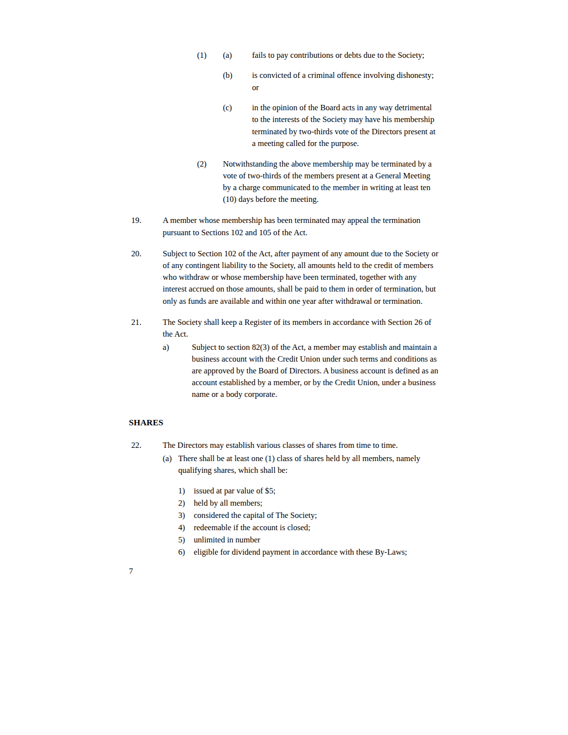(1)
(a)
fails to pay contributions or debts due to the Society;
(b)
is convicted of a criminal offence involving dishonesty; or
(c)
in the opinion of the Board acts in any way detrimental to the interests of the Society may have his membership terminated by two-thirds vote of the Directors present at a meeting called for the purpose.
(2)
Notwithstanding the above membership may be terminated by a vote of two-thirds of the members present at a General Meeting by a charge communicated to the member in writing at least ten (10) days before the meeting.
19.
A member whose membership has been terminated may appeal the termination pursuant to Sections 102 and 105 of the Act.
20.
Subject to Section 102 of the Act, after payment of any amount due to the Society or of any contingent liability to the Society, all amounts held to the credit of members who withdraw or whose membership have been terminated, together with any interest accrued on those amounts, shall be paid to them in order of termination, but only as funds are available and within one year after withdrawal or termination.
21.
The Society shall keep a Register of its members in accordance with Section 26 of the Act.
a)
Subject to section 82(3) of the Act, a member may establish and maintain a business account with the Credit Union under such terms and conditions as are approved by the Board of Directors. A business account is defined as an account established by a member, or by the Credit Union, under a business name or a body corporate.
SHARES
22.
The Directors may establish various classes of shares from time to time.
(a)
There shall be at least one (1) class of shares held by all members, namely qualifying shares, which shall be:
1) issued at par value of $5;
2) held by all members;
3) considered the capital of The Society;
4) redeemable if the account is closed;
5) unlimited in number
6) eligible for dividend payment in accordance with these By-Laws;
7